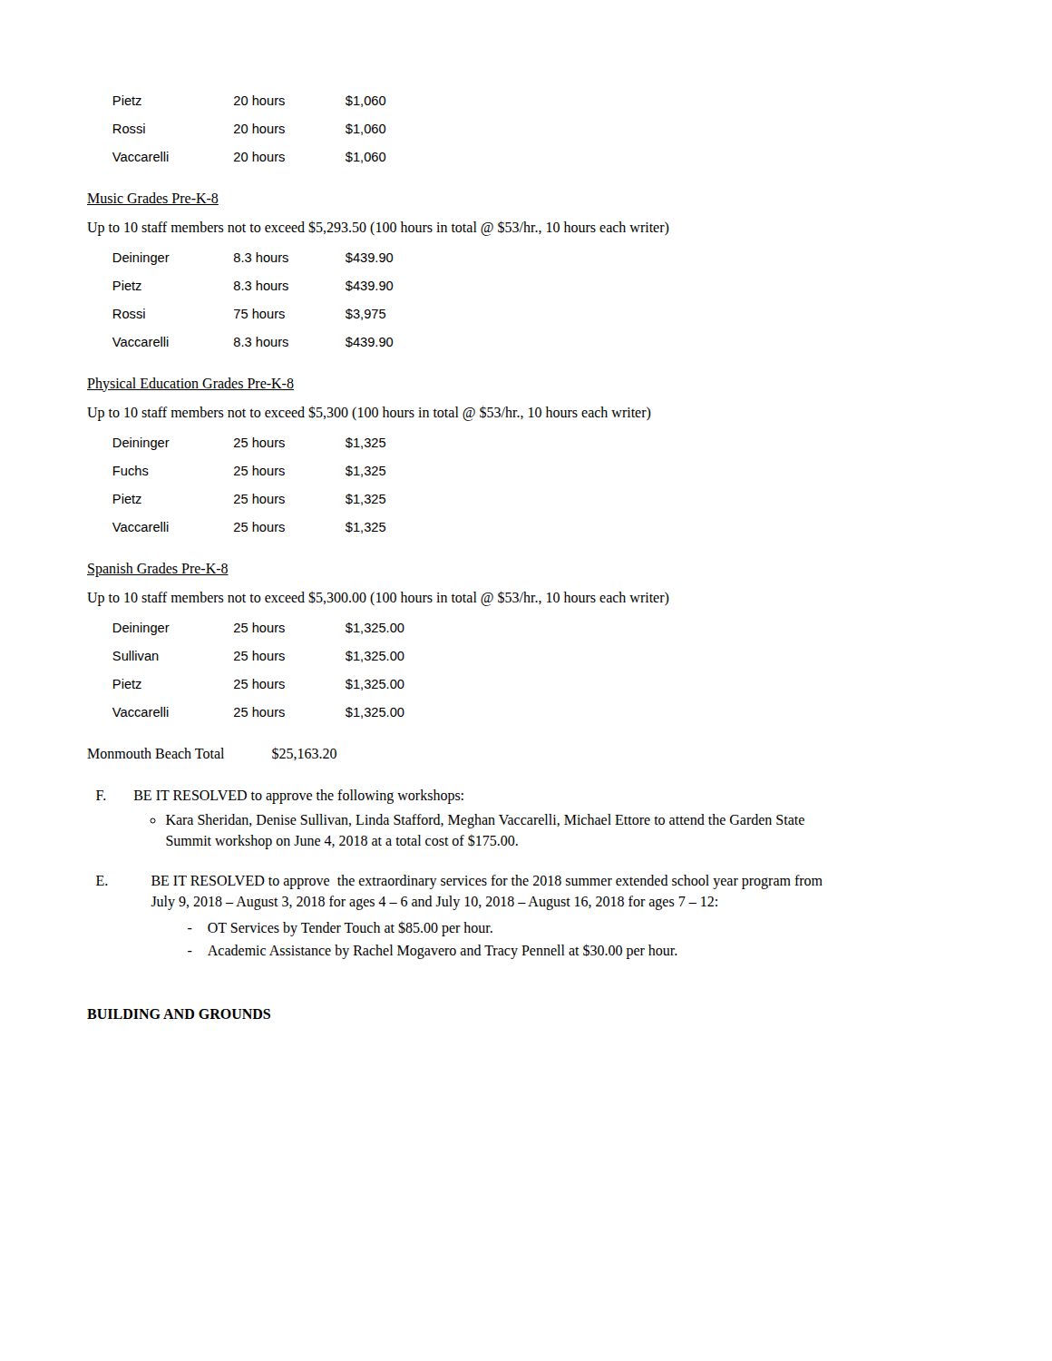| Pietz | 20 hours | $1,060 |
| Rossi | 20 hours | $1,060 |
| Vaccarelli | 20 hours | $1,060 |
Music Grades Pre-K-8
Up to 10 staff members not to exceed $5,293.50 (100 hours in total @ $53/hr., 10 hours each writer)
| Deininger | 8.3 hours | $439.90 |
| Pietz | 8.3 hours | $439.90 |
| Rossi | 75 hours | $3,975 |
| Vaccarelli | 8.3 hours | $439.90 |
Physical Education Grades Pre-K-8
Up to 10 staff members not to exceed $5,300 (100 hours in total @ $53/hr., 10 hours each writer)
| Deininger | 25 hours | $1,325 |
| Fuchs | 25 hours | $1,325 |
| Pietz | 25 hours | $1,325 |
| Vaccarelli | 25 hours | $1,325 |
Spanish Grades Pre-K-8
Up to 10 staff members not to exceed $5,300.00 (100 hours in total @ $53/hr., 10 hours each writer)
| Deininger | 25 hours | $1,325.00 |
| Sullivan | 25 hours | $1,325.00 |
| Pietz | 25 hours | $1,325.00 |
| Vaccarelli | 25 hours | $1,325.00 |
Monmouth Beach Total $25,163.20
F. BE IT RESOLVED to approve the following workshops:
Kara Sheridan, Denise Sullivan, Linda Stafford, Meghan Vaccarelli, Michael Ettore to attend the Garden State Summit workshop on June 4, 2018 at a total cost of $175.00.
E.
BE IT RESOLVED to approve the extraordinary services for the 2018 summer extended school year program from July 9, 2018 – August 3, 2018 for ages 4 – 6 and July 10, 2018 – August 16, 2018 for ages 7 – 12:
OT Services by Tender Touch at $85.00 per hour.
Academic Assistance by Rachel Mogavero and Tracy Pennell at $30.00 per hour.
BUILDING AND GROUNDS